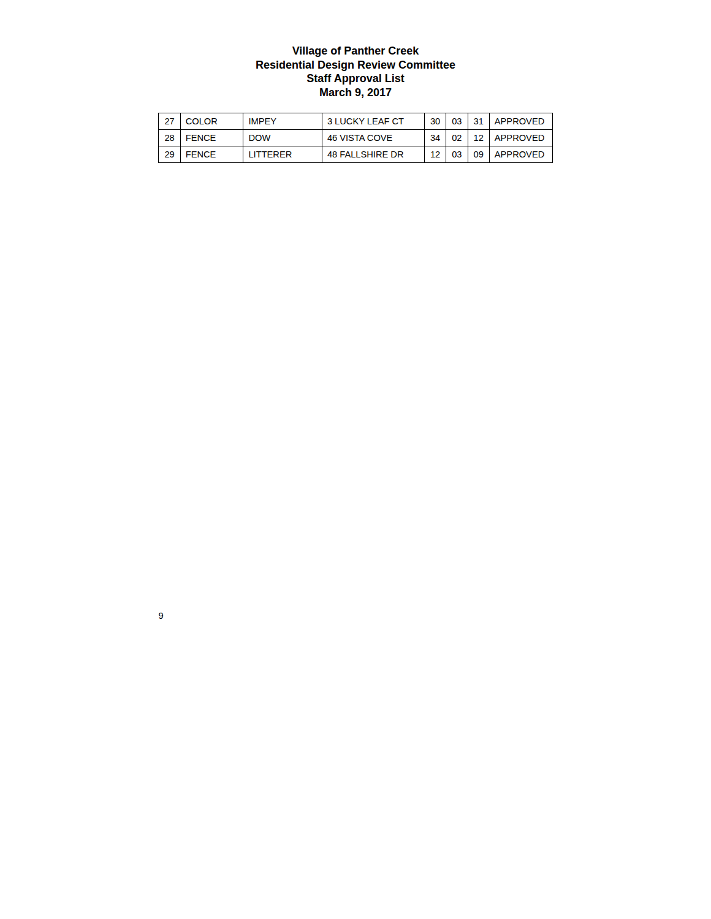Village of Panther Creek
Residential Design Review Committee
Staff Approval List
March 9, 2017
| 27 | COLOR | IMPEY | 3 LUCKY LEAF CT | 30 | 03 | 31 | APPROVED |
| 28 | FENCE | DOW | 46 VISTA COVE | 34 | 02 | 12 | APPROVED |
| 29 | FENCE | LITTERER | 48 FALLSHIRE DR | 12 | 03 | 09 | APPROVED |
9